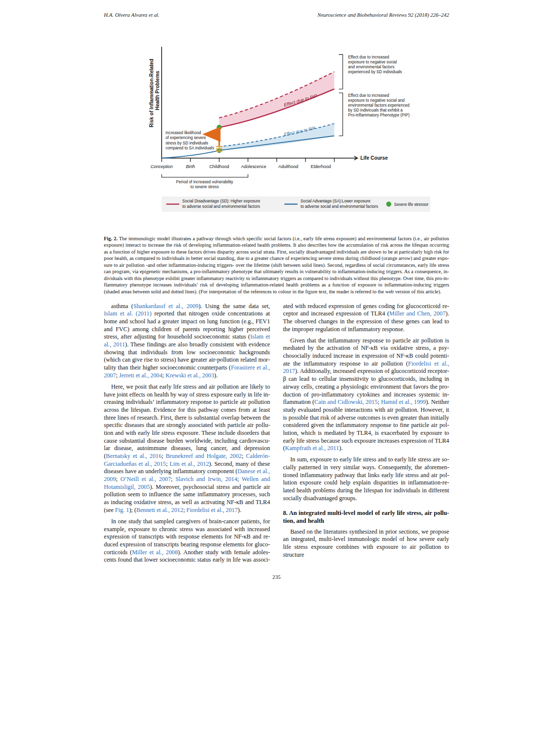H.A. Olvera Alvarez et al.
Neuroscience and Biobehavioral Reviews 92 (2018) 226–242
Risk of Inflammation-Related Health Problems Life Course Effect due to PIP Effect due to PIP Increased likelihood of experiencing severe stress by SD individuals compared to SA individuals Conception Birth Childhood Adolescence Adulthood Elderhood Period of increased vulnerability to severe stress Effect due to increased exposure to negative social and environmental factors experienced by SD individuals Effect due to increased exposure to negative social and environmental factors experienced by SD indivicuals that exhibit a Pro-Inflammatory Phenotype (PIP) Social Disadvantage (SD): Higher exposure to adverse social and environmental factors Social Advantage (SA):Lower exposure to adverse social and environmental factors Severe life stressor
Fig. 2. The immunologic model illustrates a pathway through which specific social factors (i.e., early life stress exposure) and environmental factors (i.e., air pollution exposure) interact to increase the risk of developing inflammation-related health problems. It also describes how the accumulation of risk across the lifespan occurring as a function of higher exposure to these factors drives disparity across social strata. First, socially disadvantaged individuals are shown to be at particularly high risk for poor health, as compared to individuals in better social standing, due to a greater chance of experiencing severe stress during childhood (orange arrow) and greater exposure to air pollution -and other inflammation-inducing triggers- over the lifetime (shift between solid lines). Second, regardless of social circumstances, early life stress can program, via epigenetic mechanisms, a pro-inflammatory phenotype that ultimately results in vulnerability to inflammation-inducing triggers. As a consequence, individuals with this phenotype exhibit greater inflammatory reactivity to inflammatory triggers as compared to individuals without this phenotype. Over time, this pro-inflammatory phenotype increases individuals’ risk of developing inflammation-related health problems as a function of exposure to inflammation-inducing triggers (shaded areas between solid and dotted lines). (For interpretation of the references to colour in the figure text, the reader is referred to the web version of this article).
asthma (Shankardassf et al., 2009). Using the same data set, Islam et al. (2011) reported that nitrogen oxide concentrations at home and school had a greater impact on lung function (e.g., FEV1 and FVC) among children of parents reporting higher perceived stress, after adjusting for household socioeconomic status (Islam et al., 2011). These findings are also broadly consistent with evidence showing that individuals from low socioeconomic backgrounds (which can give rise to stress) have greater air-pollution related mortality than their higher socioeconomic counterparts (Forastiere et al., 2007; Jerrett et al., 2004; Krewski et al., 2003).
Here, we posit that early life stress and air pollution are likely to have joint effects on health by way of stress exposure early in life increasing individuals’ inflammatory response to particle air pollution across the lifespan. Evidence for this pathway comes from at least three lines of research. First, there is substantial overlap between the specific diseases that are strongly associated with particle air pollution and with early life stress exposure. These include disorders that cause substantial disease burden worldwide, including cardiovascular disease, autoimmune diseases, lung cancer, and depression (Bernatsky et al., 2016; Brunekreef and Holgate, 2002; Calderón-Garciadueñas et al., 2015; Lim et al., 2012). Second, many of these diseases have an underlying inflammatory component (Danese et al., 2009; O’Neill et al., 2007; Slavich and Irwin, 2014; Wellen and Hotamisligil, 2005). Moreover, psychosocial stress and particle air pollution seem to influence the same inflammatory processes, such as inducing oxidative stress, as well as activating NF-κB and TLR4 (see Fig. 1); (Bennett et al., 2012; Fiordelisi et al., 2017).
In one study that sampled caregivers of brain-cancer patients, for example, exposure to chronic stress was associated with increased expression of transcripts with response elements for NF-κB and reduced expression of transcripts bearing response elements for glucocorticoids (Miller et al., 2008). Another study with female adolescents found that lower socioeconomic status early in life was associated with reduced expression of genes coding for glucocorticoid receptor and increased expression of TLR4 (Miller and Chen, 2007). The observed changes in the expression of these genes can lead to the improper regulation of inflammatory response.
Given that the inflammatory response to particle air pollution is mediated by the activation of NF-κB via oxidative stress, a psychosocially induced increase in expression of NF-κB could potentiate the inflammatory response to air pollution (Fiordelisi et al., 2017). Additionally, increased expression of glucocorticoid receptor-β can lead to cellular insensitivity to glucocorticoids, including in airway cells, creating a physiologic environment that favors the production of pro-inflammatory cytokines and increases systemic inflammation (Cain and Cidlowski, 2015; Hamid et al., 1999). Neither study evaluated possible interactions with air pollution. However, it is possible that risk of adverse outcomes is even greater than initially considered given the inflammatory response to fine particle air pollution, which is mediated by TLR4, is exacerbated by exposure to early life stress because such exposure increases expression of TLR4 (Kampfrath et al., 2011).
In sum, exposure to early life stress and to early life stress are socially patterned in very similar ways. Consequently, the aforementioned inflammatory pathway that links early life stress and air pollution exposure could help explain disparities in inflammation-related health problems during the lifespan for individuals in different socially disadvantaged groups.
8. An integrated multi-level model of early life stress, air pollution, and health
Based on the literatures synthesized in prior sections, we propose an integrated, multi-level immunologic model of how severe early life stress exposure combines with exposure to air pollution to structure
235